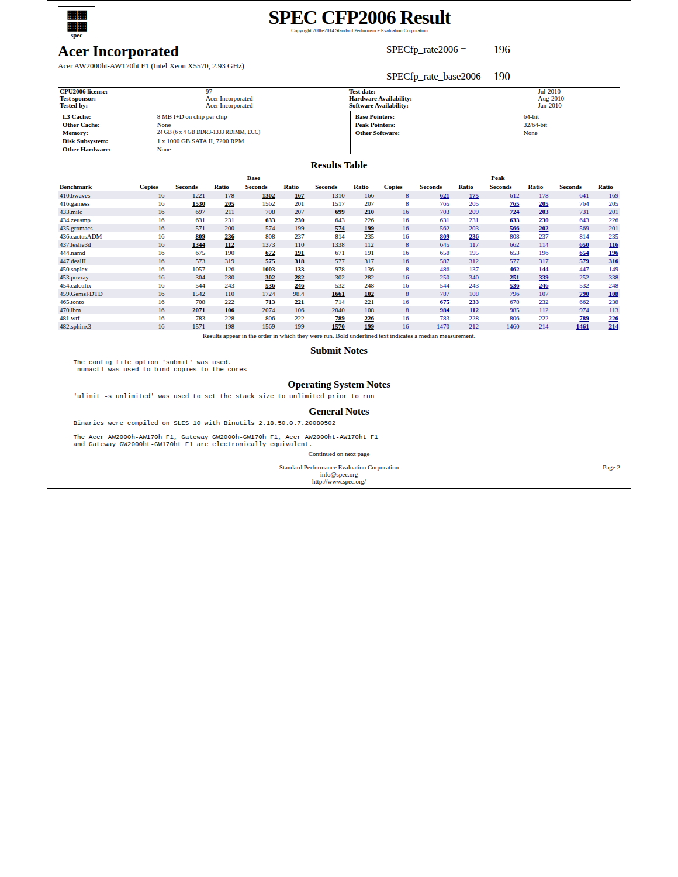▦▦
▦▦
spec
SPEC CFP2006 Result
Copyright 2006-2014 Standard Performance Evaluation Corporation
Acer Incorporated
Acer AW2000ht-AW170ht F1 (Intel Xeon X5570, 2.93 GHz)
| SPECfp_rate2006 = | 196 |
| SPECfp_rate_base2006 = | 190 |
| CPU2006 license: | 97 | Test date: | Jul-2010 |
| Test sponsor: | Acer Incorporated | Hardware Availability: | Aug-2010 |
| Tested by: | Acer Incorporated | Software Availability: | Jan-2010 |
| / L3 Cache: / 8 MB I+D on chip per chip / / Other Cache: / None / / Memory: / 24 GB (6 x 4 GB DDR3-1333 RDIMM, ECC) / / Disk Subsystem: / 1 x 1000 GB SATA II, 7200 RPM / / Other Hardware: / None / | / Base Pointers: / 64-bit / / Peak Pointers: / 32/64-bit / / Other Software: / None / |
Results Table
| | Base | Peak |
| --- | --- | --- |
| Benchmark | Copies | Seconds | Ratio | Seconds | Ratio | Seconds | Ratio | Copies | Seconds | Ratio | Seconds | Ratio | Seconds | Ratio |
| 410.bwaves | 16 | 1221 | 178 | 1302 | 167 | 1310 | 166 | 8 | 621 | 175 | 612 | 178 | 641 | 169 |
| 416.gamess | 16 | 1530 | 205 | 1562 | 201 | 1517 | 207 | 8 | 765 | 205 | 765 | 205 | 764 | 205 |
| 433.milc | 16 | 697 | 211 | 708 | 207 | 699 | 210 | 16 | 703 | 209 | 724 | 203 | 731 | 201 |
| 434.zeusmp | 16 | 631 | 231 | 633 | 230 | 643 | 226 | 16 | 631 | 231 | 633 | 230 | 643 | 226 |
| 435.gromacs | 16 | 571 | 200 | 574 | 199 | 574 | 199 | 16 | 562 | 203 | 566 | 202 | 569 | 201 |
| 436.cactusADM | 16 | 809 | 236 | 808 | 237 | 814 | 235 | 16 | 809 | 236 | 808 | 237 | 814 | 235 |
| 437.leslie3d | 16 | 1344 | 112 | 1373 | 110 | 1338 | 112 | 8 | 645 | 117 | 662 | 114 | 650 | 116 |
| 444.namd | 16 | 675 | 190 | 672 | 191 | 671 | 191 | 16 | 658 | 195 | 653 | 196 | 654 | 196 |
| 447.dealII | 16 | 573 | 319 | 575 | 318 | 577 | 317 | 16 | 587 | 312 | 577 | 317 | 579 | 316 |
| 450.soplex | 16 | 1057 | 126 | 1003 | 133 | 978 | 136 | 8 | 486 | 137 | 462 | 144 | 447 | 149 |
| 453.povray | 16 | 304 | 280 | 302 | 282 | 302 | 282 | 16 | 250 | 340 | 251 | 339 | 252 | 338 |
| 454.calculix | 16 | 544 | 243 | 536 | 246 | 532 | 248 | 16 | 544 | 243 | 536 | 246 | 532 | 248 |
| 459.GemsFDTD | 16 | 1542 | 110 | 1724 | 98.4 | 1661 | 102 | 8 | 787 | 108 | 796 | 107 | 790 | 108 |
| 465.tonto | 16 | 708 | 222 | 713 | 221 | 714 | 221 | 16 | 675 | 233 | 678 | 232 | 662 | 238 |
| 470.lbm | 16 | 2071 | 106 | 2074 | 106 | 2040 | 108 | 8 | 984 | 112 | 985 | 112 | 974 | 113 |
| 481.wrf | 16 | 783 | 228 | 806 | 222 | 789 | 226 | 16 | 783 | 228 | 806 | 222 | 789 | 226 |
| 482.sphinx3 | 16 | 1571 | 198 | 1569 | 199 | 1570 | 199 | 16 | 1470 | 212 | 1460 | 214 | 1461 | 214 |
Results appear in the order in which they were run. Bold underlined text indicates a median measurement.
Submit Notes
    The config file option 'submit' was used.
     numactl was used to bind copies to the cores
Operating System Notes
    'ulimit -s unlimited' was used to set the stack size to unlimited prior to run
General Notes
    Binaries were compiled on SLES 10 with Binutils 2.18.50.0.7.20080502

    The Acer AW2000h-AW170h F1, Gateway GW2000h-GW170h F1, Acer AW2000ht-AW170ht F1
    and Gateway GW2000ht-GW170ht F1 are electronically equivalent.
Continued on next page
Standard Performance Evaluation Corporation
info@spec.org
http://www.spec.org/
Page 2